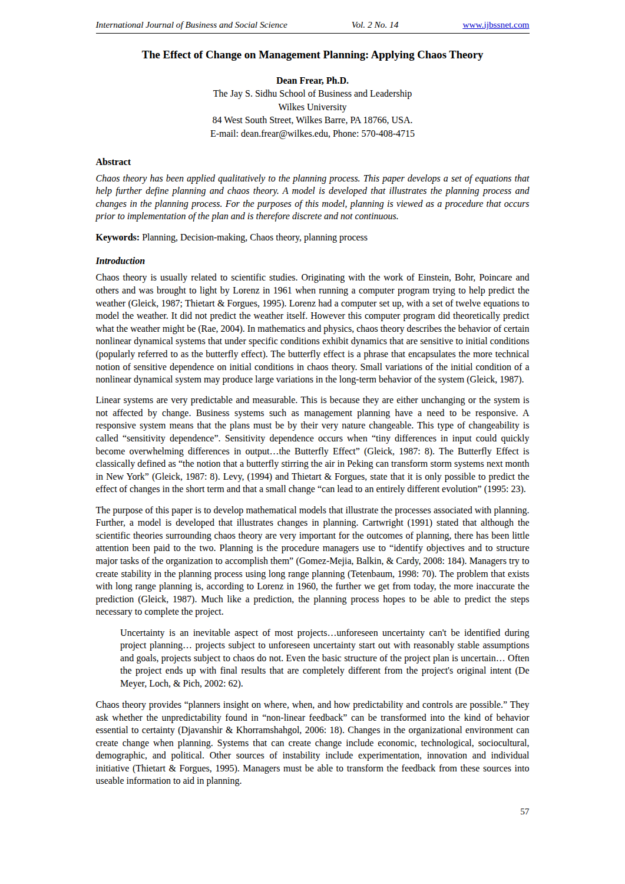International Journal of Business and Social Science Vol. 2 No. 14 www.ijbssnet.com
The Effect of Change on Management Planning: Applying Chaos Theory
Dean Frear, Ph.D.
The Jay S. Sidhu School of Business and Leadership
Wilkes University
84 West South Street, Wilkes Barre, PA 18766, USA.
E-mail: dean.frear@wilkes.edu, Phone: 570-408-4715
Abstract
Chaos theory has been applied qualitatively to the planning process. This paper develops a set of equations that help further define planning and chaos theory. A model is developed that illustrates the planning process and changes in the planning process. For the purposes of this model, planning is viewed as a procedure that occurs prior to implementation of the plan and is therefore discrete and not continuous.
Keywords: Planning, Decision-making, Chaos theory, planning process
Introduction
Chaos theory is usually related to scientific studies. Originating with the work of Einstein, Bohr, Poincare and others and was brought to light by Lorenz in 1961 when running a computer program trying to help predict the weather (Gleick, 1987; Thietart & Forgues, 1995). Lorenz had a computer set up, with a set of twelve equations to model the weather. It did not predict the weather itself. However this computer program did theoretically predict what the weather might be (Rae, 2004). In mathematics and physics, chaos theory describes the behavior of certain nonlinear dynamical systems that under specific conditions exhibit dynamics that are sensitive to initial conditions (popularly referred to as the butterfly effect). The butterfly effect is a phrase that encapsulates the more technical notion of sensitive dependence on initial conditions in chaos theory. Small variations of the initial condition of a nonlinear dynamical system may produce large variations in the long-term behavior of the system (Gleick, 1987).
Linear systems are very predictable and measurable. This is because they are either unchanging or the system is not affected by change. Business systems such as management planning have a need to be responsive. A responsive system means that the plans must be by their very nature changeable. This type of changeability is called “sensitivity dependence”. Sensitivity dependence occurs when “tiny differences in input could quickly become overwhelming differences in output…the Butterfly Effect” (Gleick, 1987: 8). The Butterfly Effect is classically defined as “the notion that a butterfly stirring the air in Peking can transform storm systems next month in New York” (Gleick, 1987: 8). Levy, (1994) and Thietart & Forgues, state that it is only possible to predict the effect of changes in the short term and that a small change “can lead to an entirely different evolution” (1995: 23).
The purpose of this paper is to develop mathematical models that illustrate the processes associated with planning. Further, a model is developed that illustrates changes in planning. Cartwright (1991) stated that although the scientific theories surrounding chaos theory are very important for the outcomes of planning, there has been little attention been paid to the two. Planning is the procedure managers use to “identify objectives and to structure major tasks of the organization to accomplish them” (Gomez-Mejia, Balkin, & Cardy, 2008: 184). Managers try to create stability in the planning process using long range planning (Tetenbaum, 1998: 70). The problem that exists with long range planning is, according to Lorenz in 1960, the further we get from today, the more inaccurate the prediction (Gleick, 1987). Much like a prediction, the planning process hopes to be able to predict the steps necessary to complete the project.
Uncertainty is an inevitable aspect of most projects…unforeseen uncertainty can't be identified during project planning… projects subject to unforeseen uncertainty start out with reasonably stable assumptions and goals, projects subject to chaos do not. Even the basic structure of the project plan is uncertain… Often the project ends up with final results that are completely different from the project's original intent (De Meyer, Loch, & Pich, 2002: 62).
Chaos theory provides “planners insight on where, when, and how predictability and controls are possible.” They ask whether the unpredictability found in “non-linear feedback” can be transformed into the kind of behavior essential to certainty (Djavanshir & Khorramshahgol, 2006: 18). Changes in the organizational environment can create change when planning. Systems that can create change include economic, technological, sociocultural, demographic, and political. Other sources of instability include experimentation, innovation and individual initiative (Thietart & Forgues, 1995). Managers must be able to transform the feedback from these sources into useable information to aid in planning.
57